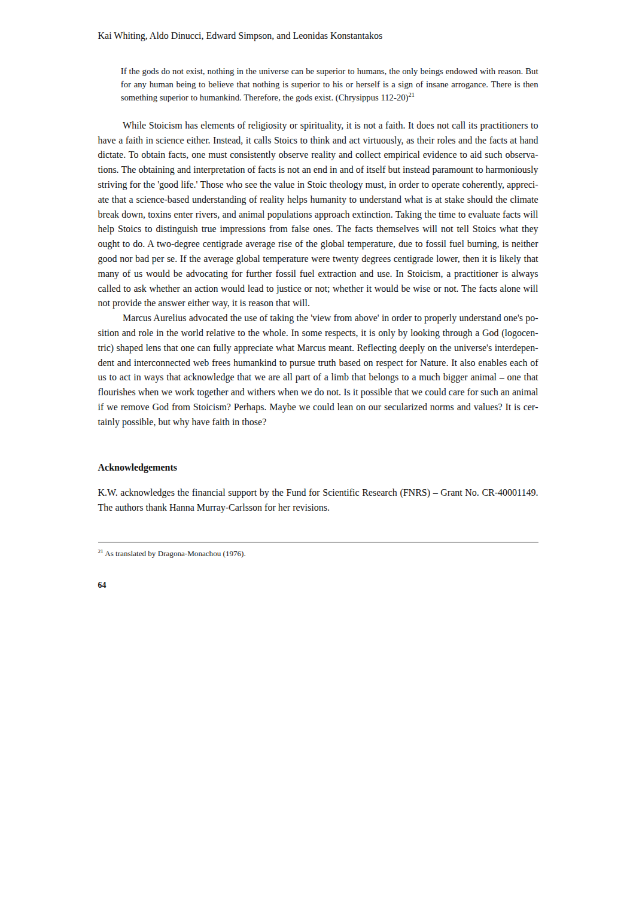Kai Whiting, Aldo Dinucci, Edward Simpson, and Leonidas Konstantakos
If the gods do not exist, nothing in the universe can be superior to humans, the only beings endowed with reason. But for any human being to believe that nothing is superior to his or herself is a sign of insane arrogance. There is then something superior to humankind. Therefore, the gods exist. (Chrysippus 112-20)21
While Stoicism has elements of religiosity or spirituality, it is not a faith. It does not call its practitioners to have a faith in science either. Instead, it calls Stoics to think and act virtuously, as their roles and the facts at hand dictate. To obtain facts, one must consistently observe reality and collect empirical evidence to aid such observations. The obtaining and interpretation of facts is not an end in and of itself but instead paramount to harmoniously striving for the 'good life.' Those who see the value in Stoic theology must, in order to operate coherently, appreciate that a science-based understanding of reality helps humanity to understand what is at stake should the climate break down, toxins enter rivers, and animal populations approach extinction. Taking the time to evaluate facts will help Stoics to distinguish true impressions from false ones. The facts themselves will not tell Stoics what they ought to do. A two-degree centigrade average rise of the global temperature, due to fossil fuel burning, is neither good nor bad per se. If the average global temperature were twenty degrees centigrade lower, then it is likely that many of us would be advocating for further fossil fuel extraction and use. In Stoicism, a practitioner is always called to ask whether an action would lead to justice or not; whether it would be wise or not. The facts alone will not provide the answer either way, it is reason that will.
Marcus Aurelius advocated the use of taking the 'view from above' in order to properly understand one's position and role in the world relative to the whole. In some respects, it is only by looking through a God (logocentric) shaped lens that one can fully appreciate what Marcus meant. Reflecting deeply on the universe's interdependent and interconnected web frees humankind to pursue truth based on respect for Nature. It also enables each of us to act in ways that acknowledge that we are all part of a limb that belongs to a much bigger animal – one that flourishes when we work together and withers when we do not. Is it possible that we could care for such an animal if we remove God from Stoicism? Perhaps. Maybe we could lean on our secularized norms and values? It is certainly possible, but why have faith in those?
Acknowledgements
K.W. acknowledges the financial support by the Fund for Scientific Research (FNRS) – Grant No. CR-40001149. The authors thank Hanna Murray-Carlsson for her revisions.
21 As translated by Dragona-Monachou (1976).
64